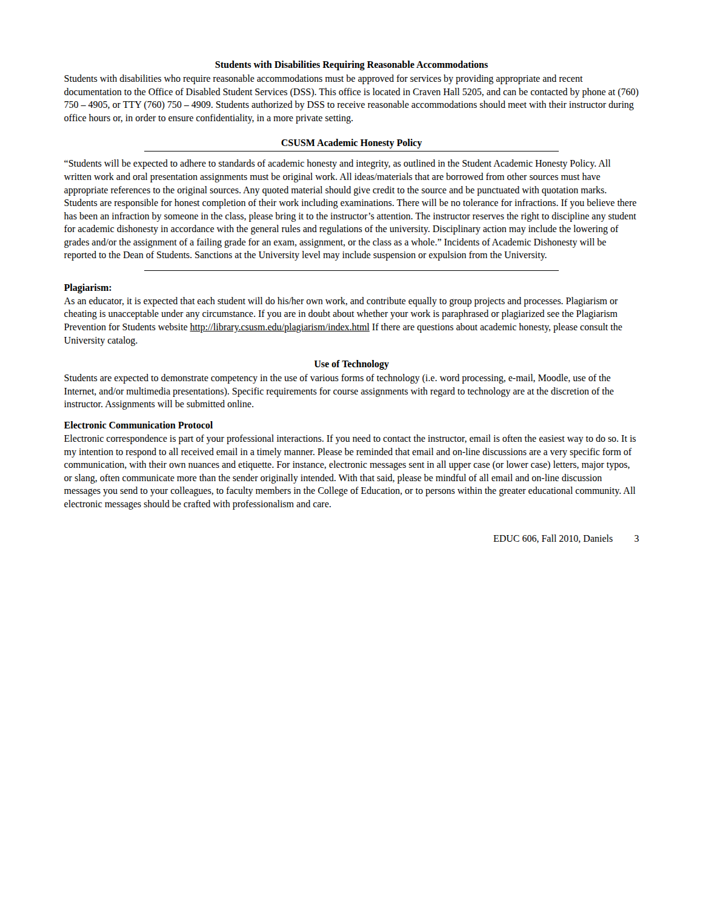Students with Disabilities Requiring Reasonable Accommodations
Students with disabilities who require reasonable accommodations must be approved for services by providing appropriate and recent documentation to the Office of Disabled Student Services (DSS). This office is located in Craven Hall 5205, and can be contacted by phone at (760) 750 – 4905, or TTY (760) 750 – 4909. Students authorized by DSS to receive reasonable accommodations should meet with their instructor during office hours or, in order to ensure confidentiality, in a more private setting.
CSUSM Academic Honesty Policy
“Students will be expected to adhere to standards of academic honesty and integrity, as outlined in the Student Academic Honesty Policy. All written work and oral presentation assignments must be original work. All ideas/materials that are borrowed from other sources must have appropriate references to the original sources. Any quoted material should give credit to the source and be punctuated with quotation marks. Students are responsible for honest completion of their work including examinations. There will be no tolerance for infractions. If you believe there has been an infraction by someone in the class, please bring it to the instructor’s attention. The instructor reserves the right to discipline any student for academic dishonesty in accordance with the general rules and regulations of the university. Disciplinary action may include the lowering of grades and/or the assignment of a failing grade for an exam, assignment, or the class as a whole.” Incidents of Academic Dishonesty will be reported to the Dean of Students. Sanctions at the University level may include suspension or expulsion from the University.
Plagiarism:
As an educator, it is expected that each student will do his/her own work, and contribute equally to group projects and processes. Plagiarism or cheating is unacceptable under any circumstance. If you are in doubt about whether your work is paraphrased or plagiarized see the Plagiarism Prevention for Students website http://library.csusm.edu/plagiarism/index.html If there are questions about academic honesty, please consult the University catalog.
Use of Technology
Students are expected to demonstrate competency in the use of various forms of technology (i.e. word processing, e-mail, Moodle, use of the Internet, and/or multimedia presentations). Specific requirements for course assignments with regard to technology are at the discretion of the instructor. Assignments will be submitted online.
Electronic Communication Protocol
Electronic correspondence is part of your professional interactions. If you need to contact the instructor, email is often the easiest way to do so. It is my intention to respond to all received email in a timely manner. Please be reminded that email and on-line discussions are a very specific form of communication, with their own nuances and etiquette. For instance, electronic messages sent in all upper case (or lower case) letters, major typos, or slang, often communicate more than the sender originally intended. With that said, please be mindful of all email and on-line discussion messages you send to your colleagues, to faculty members in the College of Education, or to persons within the greater educational community. All electronic messages should be crafted with professionalism and care.
EDUC 606, Fall 2010, Daniels3